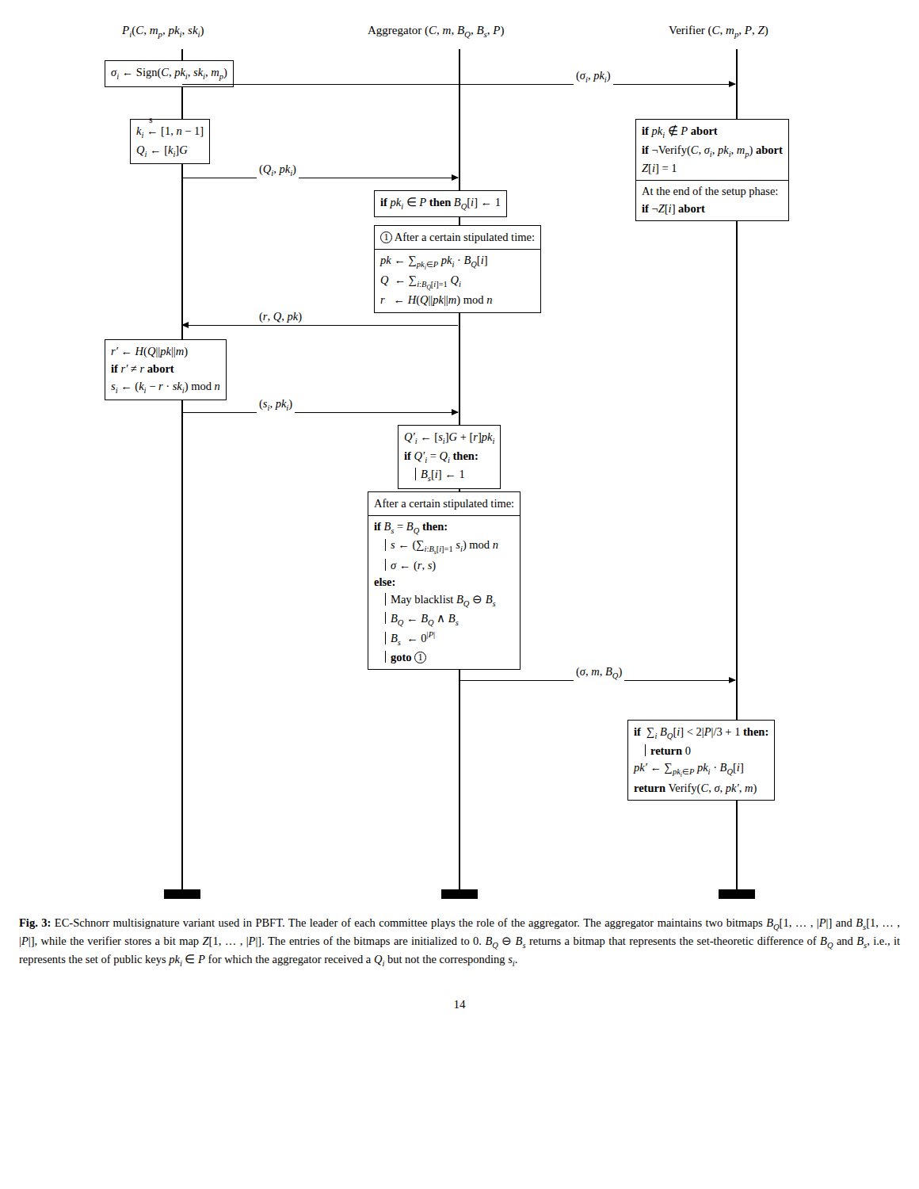Pi(C, mp, pki, ski)
Aggregator (C, m, BQ, Bs, P)
Verifier (C, mp, P, Z)
σi ← Sign(C, pki, ski, mp)
(σi, pki)
ki ←$ [1, n − 1] Qi ← [ki]G
if pki ∉ P abort if ¬Verify(C, σi, pki, mp) abort Z[i] = 1
At the end of the setup phase: if ¬Z[i] abort
(Qi, pki)
if pki ∈ P then BQ[i] ← 1
1 After a certain stipulated time:
pk ← ∑pki∈P pki · BQ[i] Q ← ∑i:BQ[i]=1 Qi r ← H(Q||pk||m) mod n
(r, Q, pk)
r′ ← H(Q||pk||m) if r′ ≠ r abort si ← (ki − r · ski) mod n
(si, pki)
Q′i ← [si]G + [r]pki if Q′i = Qi then: Bs[i] ← 1
After a certain stipulated time:
if Bs = BQ then: s ← (∑i:Bs[i]=1 si) mod n σ ← (r, s) else: May blacklist BQ ⊖ Bs BQ ← BQ ∧ Bs Bs ← 0|P| goto 1
(σ, m, BQ)
if ∑i BQ[i] < 2|P|/3 + 1 then: return 0 pk′ ← ∑pki∈P pki · BQ[i] return Verify(C, σ, pk′, m)
Fig. 3: EC-Schnorr multisignature variant used in PBFT. The leader of each committee plays the role of the aggregator. The aggregator maintains two bitmaps BQ[1, … , |P|] and Bs[1, … , |P|], while the verifier stores a bit map Z[1, … , |P|]. The entries of the bitmaps are initialized to 0. BQ ⊖ Bs returns a bitmap that represents the set-theoretic difference of BQ and Bs, i.e., it represents the set of public keys pki ∈ P for which the aggregator received a Qi but not the corresponding si.
14